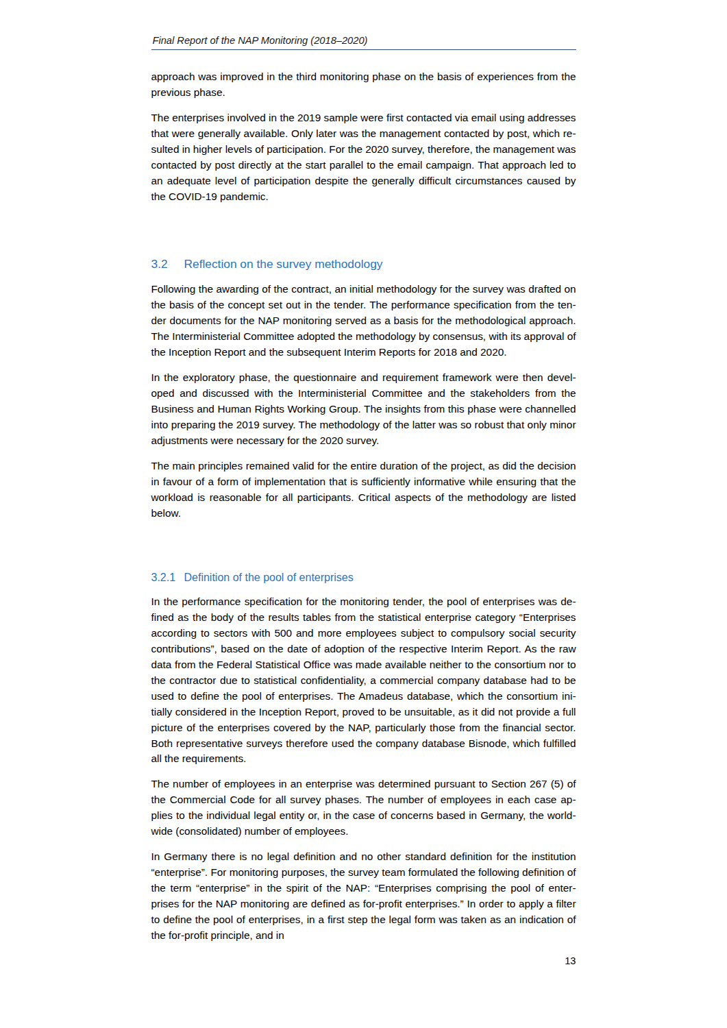Final Report of the NAP Monitoring (2018–2020)
approach was improved in the third monitoring phase on the basis of experiences from the previous phase.
The enterprises involved in the 2019 sample were first contacted via email using addresses that were generally available. Only later was the management contacted by post, which resulted in higher levels of participation. For the 2020 survey, therefore, the management was contacted by post directly at the start parallel to the email campaign. That approach led to an adequate level of participation despite the generally difficult circumstances caused by the COVID-19 pandemic.
3.2 Reflection on the survey methodology
Following the awarding of the contract, an initial methodology for the survey was drafted on the basis of the concept set out in the tender. The performance specification from the tender documents for the NAP monitoring served as a basis for the methodological approach. The Interministerial Committee adopted the methodology by consensus, with its approval of the Inception Report and the subsequent Interim Reports for 2018 and 2020.
In the exploratory phase, the questionnaire and requirement framework were then developed and discussed with the Interministerial Committee and the stakeholders from the Business and Human Rights Working Group. The insights from this phase were channelled into preparing the 2019 survey. The methodology of the latter was so robust that only minor adjustments were necessary for the 2020 survey.
The main principles remained valid for the entire duration of the project, as did the decision in favour of a form of implementation that is sufficiently informative while ensuring that the workload is reasonable for all participants. Critical aspects of the methodology are listed below.
3.2.1 Definition of the pool of enterprises
In the performance specification for the monitoring tender, the pool of enterprises was defined as the body of the results tables from the statistical enterprise category “Enterprises according to sectors with 500 and more employees subject to compulsory social security contributions”, based on the date of adoption of the respective Interim Report. As the raw data from the Federal Statistical Office was made available neither to the consortium nor to the contractor due to statistical confidentiality, a commercial company database had to be used to define the pool of enterprises. The Amadeus database, which the consortium initially considered in the Inception Report, proved to be unsuitable, as it did not provide a full picture of the enterprises covered by the NAP, particularly those from the financial sector. Both representative surveys therefore used the company database Bisnode, which fulfilled all the requirements.
The number of employees in an enterprise was determined pursuant to Section 267 (5) of the Commercial Code for all survey phases. The number of employees in each case applies to the individual legal entity or, in the case of concerns based in Germany, the worldwide (consolidated) number of employees.
In Germany there is no legal definition and no other standard definition for the institution “enterprise”. For monitoring purposes, the survey team formulated the following definition of the term “enterprise” in the spirit of the NAP: “Enterprises comprising the pool of enterprises for the NAP monitoring are defined as for-profit enterprises.” In order to apply a filter to define the pool of enterprises, in a first step the legal form was taken as an indication of the for-profit principle, and in
13